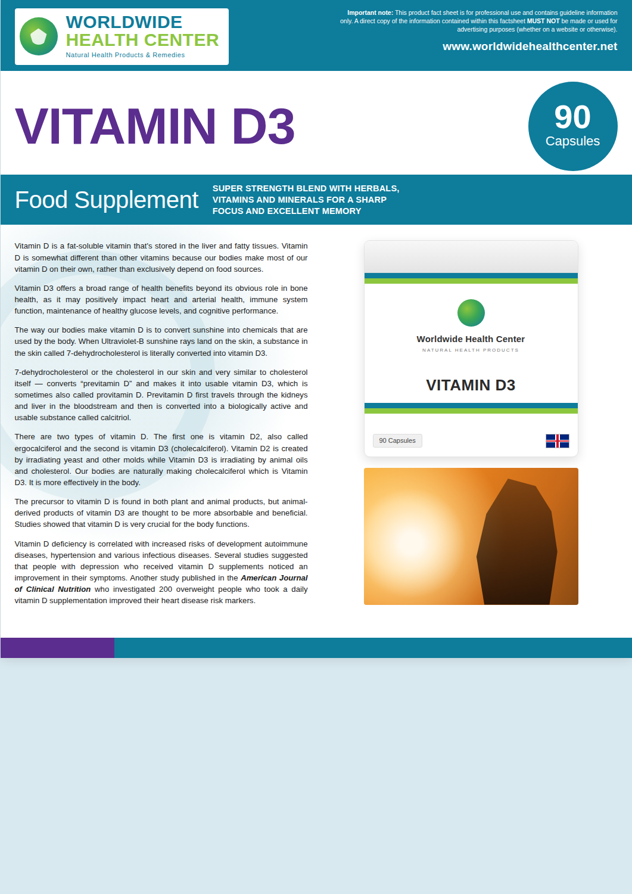WORLDWIDE
HEALTH CENTER
Natural Health Products & Remedies
Important note: This product fact sheet is for professional use and contains guideline information only. A direct copy of the information contained within this factsheet MUST NOT be made or used for advertising purposes (whether on a website or otherwise). www.worldwidehealthcenter.net
VITAMIN D3
90 Capsules
Food Supplement
SUPER STRENGTH BLEND WITH HERBALS,
VITAMINS AND MINERALS FOR A SHARP
FOCUS AND EXCELLENT MEMORY
Vitamin D is a fat-soluble vitamin that's stored in the liver and fatty tissues. Vitamin D is somewhat different than other vitamins because our bodies make most of our vitamin D on their own, rather than exclusively depend on food sources.
Vitamin D3 offers a broad range of health benefits beyond its obvious role in bone health, as it may positively impact heart and arterial health, immune system function, maintenance of healthy glucose levels, and cognitive performance.
The way our bodies make vitamin D is to convert sunshine into chemicals that are used by the body. When Ultraviolet-B sunshine rays land on the skin, a substance in the skin called 7-dehydrocholesterol is literally converted into vitamin D3.
7-dehydrocholesterol or the cholesterol in our skin and very similar to cholesterol itself — converts “previtamin D” and makes it into usable vitamin D3, which is sometimes also called provitamin D. Previtamin D first travels through the kidneys and liver in the bloodstream and then is converted into a biologically active and usable substance called calcitriol.
There are two types of vitamin D. The first one is vitamin D2, also called ergocalciferol and the second is vitamin D3 (cholecalciferol). Vitamin D2 is created by irradiating yeast and other molds while Vitamin D3 is irradiating by animal oils and cholesterol. Our bodies are naturally making cholecalciferol which is Vitamin D3. It is more effectively in the body.
The precursor to vitamin D is found in both plant and animal products, but animal-derived products of vitamin D3 are thought to be more absorbable and beneficial. Studies showed that vitamin D is very crucial for the body functions.
Vitamin D deficiency is correlated with increased risks of development autoimmune diseases, hypertension and various infectious diseases. Several studies suggested that people with depression who received vitamin D supplements noticed an improvement in their symptoms. Another study published in the American Journal of Clinical Nutrition who investigated 200 overweight people who took a daily vitamin D supplementation improved their heart disease risk markers.
Worldwide Health Center
NATURAL HEALTH PRODUCTS
VITAMIN D3
90 Capsules